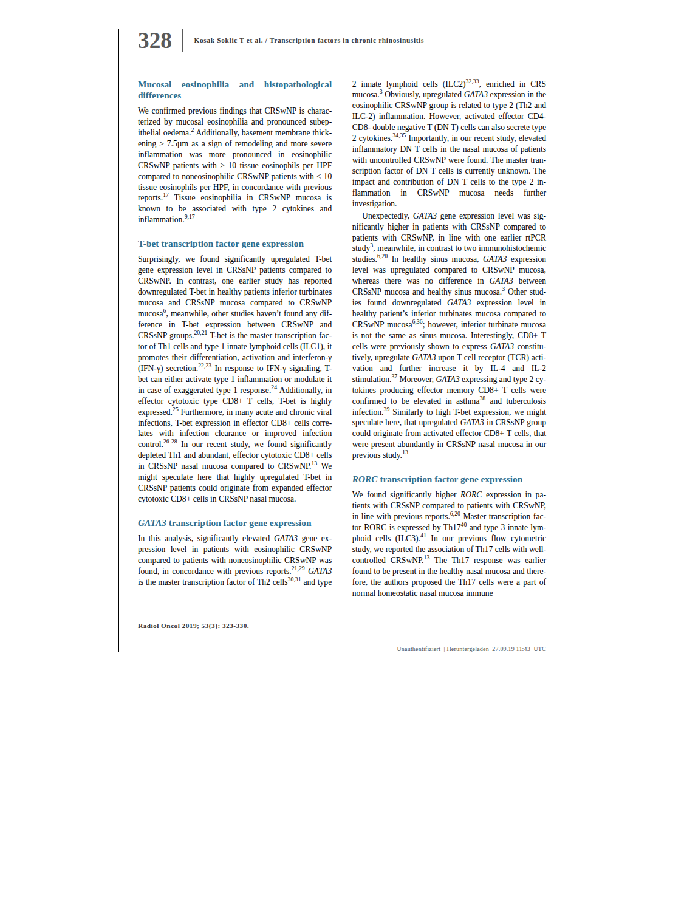328
Kosak Soklic T et al. / Transcription factors in chronic rhinosinusitis
Mucosal eosinophilia and histopathological differences
We confirmed previous findings that CRSwNP is characterized by mucosal eosinophilia and pronounced subepithelial oedema.2 Additionally, basement membrane thickening ≥ 7.5µm as a sign of remodeling and more severe inflammation was more pronounced in eosinophilic CRSwNP patients with > 10 tissue eosinophils per HPF compared to noneosinophilic CRSwNP patients with < 10 tissue eosinophils per HPF, in concordance with previous reports.17 Tissue eosinophilia in CRSwNP mucosa is known to be associated with type 2 cytokines and inflammation.9,17
T-bet transcription factor gene expression
Surprisingly, we found significantly upregulated T-bet gene expression level in CRSsNP patients compared to CRSwNP. In contrast, one earlier study has reported downregulated T-bet in healthy patients inferior turbinates mucosa and CRSsNP mucosa compared to CRSwNP mucosa6, meanwhile, other studies haven’t found any difference in T-bet expression between CRSwNP and CRSsNP groups.20,21 T-bet is the master transcription factor of Th1 cells and type 1 innate lymphoid cells (ILC1), it promotes their differentiation, activation and interferon-γ (IFN-γ) secretion.22,23 In response to IFN-γ signaling, T-bet can either activate type 1 inflammation or modulate it in case of exaggerated type 1 response.24 Additionally, in effector cytotoxic type CD8+ T cells, T-bet is highly expressed.25 Furthermore, in many acute and chronic viral infections, T-bet expression in effector CD8+ cells correlates with infection clearance or improved infection control.26-28 In our recent study, we found significantly depleted Th1 and abundant, effector cytotoxic CD8+ cells in CRSsNP nasal mucosa compared to CRSwNP.13 We might speculate here that highly upregulated T-bet in CRSsNP patients could originate from expanded effector cytotoxic CD8+ cells in CRSsNP nasal mucosa.
GATA3 transcription factor gene expression
In this analysis, significantly elevated GATA3 gene expression level in patients with eosinophilic CRSwNP compared to patients with noneosinophilic CRSwNP was found, in concordance with previous reports.21,29 GATA3 is the master transcription factor of Th2 cells30,31 and type 2 innate lymphoid cells (ILC2)32,33, enriched in CRS mucosa.3 Obviously, upregulated GATA3 expression in the eosinophilic CRSwNP group is related to type 2 (Th2 and ILC-2) inflammation. However, activated effector CD4-CD8- double negative T (DN T) cells can also secrete type 2 cytokines.34,35 Importantly, in our recent study, elevated inflammatory DN T cells in the nasal mucosa of patients with uncontrolled CRSwNP were found. The master transcription factor of DN T cells is currently unknown. The impact and contribution of DN T cells to the type 2 inflammation in CRSwNP mucosa needs further investigation.
Unexpectedly, GATA3 gene expression level was significantly higher in patients with CRSsNP compared to patients with CRSwNP, in line with one earlier rtPCR study3, meanwhile, in contrast to two immunohistochemic studies.6,20 In healthy sinus mucosa, GATA3 expression level was upregulated compared to CRSwNP mucosa, whereas there was no difference in GATA3 between CRSsNP mucosa and healthy sinus mucosa.3 Other studies found downregulated GATA3 expression level in healthy patient’s inferior turbinates mucosa compared to CRSwNP mucosa6,36; however, inferior turbinate mucosa is not the same as sinus mucosa. Interestingly, CD8+ T cells were previously shown to express GATA3 constitutively, upregulate GATA3 upon T cell receptor (TCR) activation and further increase it by IL-4 and IL-2 stimulation.37 Moreover, GATA3 expressing and type 2 cytokines producing effector memory CD8+ T cells were confirmed to be elevated in asthma38 and tuberculosis infection.39 Similarly to high T-bet expression, we might speculate here, that upregulated GATA3 in CRSsNP group could originate from activated effector CD8+ T cells, that were present abundantly in CRSsNP nasal mucosa in our previous study.13
RORC transcription factor gene expression
We found significantly higher RORC expression in patients with CRSsNP compared to patients with CRSwNP, in line with previous reports.6,20 Master transcription factor RORC is expressed by Th1740 and type 3 innate lymphoid cells (ILC3).41 In our previous flow cytometric study, we reported the association of Th17 cells with well-controlled CRSwNP.13 The Th17 response was earlier found to be present in the healthy nasal mucosa and therefore, the authors proposed the Th17 cells were a part of normal homeostatic nasal mucosa immune
Radiol Oncol 2019; 53(3): 323-330.
Unauthentifiziert | Heruntergeladen 27.09.19 11:43 UTC